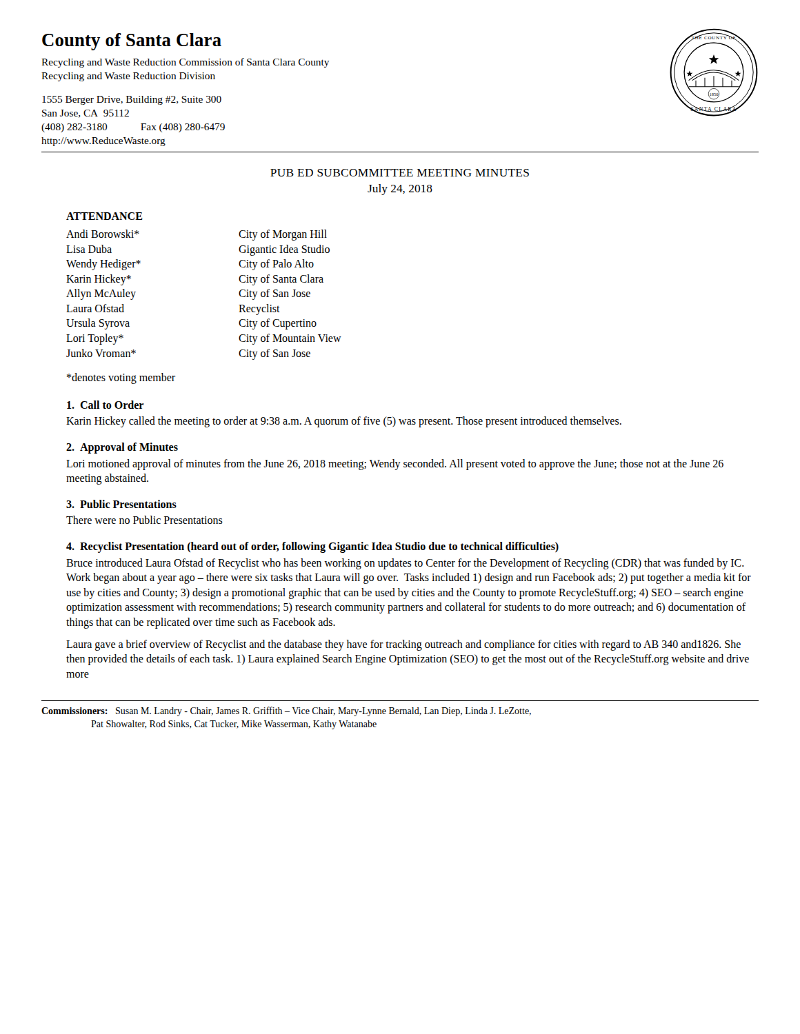THE COUNTY OF SANTA CLARA 1850
County of Santa Clara
Recycling and Waste Reduction Commission of Santa Clara County
Recycling and Waste Reduction Division
1555 Berger Drive, Building #2, Suite 300
San Jose, CA 95112
(408) 282-3180Fax (408) 280-6479 http://www.ReduceWaste.org
PUB ED SUBCOMMITTEE MEETING MINUTES July 24, 2018
ATTENDANCE
| Andi Borowski* | City of Morgan Hill |
| Lisa Duba | Gigantic Idea Studio |
| Wendy Hediger* | City of Palo Alto |
| Karin Hickey* | City of Santa Clara |
| Allyn McAuley | City of San Jose |
| Laura Ofstad | Recyclist |
| Ursula Syrova | City of Cupertino |
| Lori Topley* | City of Mountain View |
| Junko Vroman* | City of San Jose |
*denotes voting member
Call to Order
Karin Hickey called the meeting to order at 9:38 a.m. A quorum of five (5) was present. Those present introduced themselves.
Approval of Minutes
Lori motioned approval of minutes from the June 26, 2018 meeting; Wendy seconded. All present voted to approve the June; those not at the June 26 meeting abstained.
Public Presentations
There were no Public Presentations
Recyclist Presentation (heard out of order, following Gigantic Idea Studio due to technical difficulties)
Bruce introduced Laura Ofstad of Recyclist who has been working on updates to Center for the Development of Recycling (CDR) that was funded by IC. Work began about a year ago – there were six tasks that Laura will go over. Tasks included 1) design and run Facebook ads; 2) put together a media kit for use by cities and County; 3) design a promotional graphic that can be used by cities and the County to promote RecycleStuff.org; 4) SEO – search engine optimization assessment with recommendations; 5) research community partners and collateral for students to do more outreach; and 6) documentation of things that can be replicated over time such as Facebook ads.
Laura gave a brief overview of Recyclist and the database they have for tracking outreach and compliance for cities with regard to AB 340 and1826. She then provided the details of each task. 1) Laura explained Search Engine Optimization (SEO) to get the most out of the RecycleStuff.org website and drive more
Commissioners: Susan M. Landry - Chair, James R. Griffith – Vice Chair, Mary-Lynne Bernald, Lan Diep, Linda J. LeZotte, Pat Showalter, Rod Sinks, Cat Tucker, Mike Wasserman, Kathy Watanabe